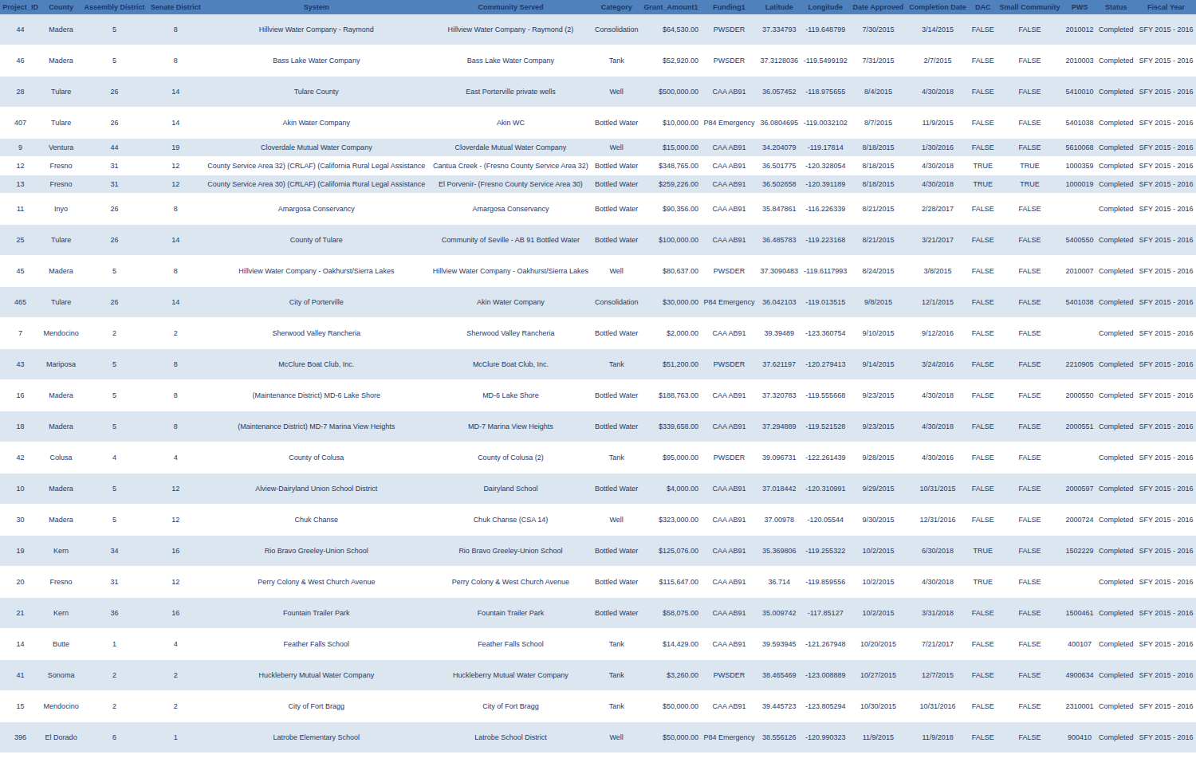| Project_ID | County | Assembly District | Senate District | System | Community Served | Category | Grant_Amount1 | Funding1 | Latitude | Longitude | Date Approved | Completion Date | DAC | Small Community | PWS | Status | Fiscal Year |
| --- | --- | --- | --- | --- | --- | --- | --- | --- | --- | --- | --- | --- | --- | --- | --- | --- | --- |
| 44 | Madera | 5 | 8 | Hillview Water Company - Raymond | Hillview Water Company - Raymond (2) | Consolidation | $64,530.00 | PWSDER | 37.334793 | -119.648799 | 7/30/2015 | 3/14/2015 | FALSE | FALSE | 2010012 | Completed | SFY 2015 - 2016 |
| 46 | Madera | 5 | 8 | Bass Lake Water Company | Bass Lake Water Company | Tank | $52,920.00 | PWSDER | 37.3128036 | -119.5499192 | 7/31/2015 | 2/7/2015 | FALSE | FALSE | 2010003 | Completed | SFY 2015 - 2016 |
| 28 | Tulare | 26 | 14 | Tulare County | East Porterville private wells | Well | $500,000.00 | CAA AB91 | 36.057452 | -118.975655 | 8/4/2015 | 4/30/2018 | FALSE | FALSE | 5410010 | Completed | SFY 2015 - 2016 |
| 407 | Tulare | 26 | 14 | Akin Water Company | Akin WC | Bottled Water | $10,000.00 | P84 Emergency | 36.0804695 | -119.0032102 | 8/7/2015 | 11/9/2015 | FALSE | FALSE | 5401038 | Completed | SFY 2015 - 2016 |
| 9 | Ventura | 44 | 19 | Cloverdale Mutual Water Company | Cloverdale Mutual Water Company | Well | $15,000.00 | CAA AB91 | 34.204079 | -119.17814 | 8/18/2015 | 1/30/2016 | FALSE | FALSE | 5610068 | Completed | SFY 2015 - 2016 |
| 12 | Fresno | 31 | 12 | County Service Area 32) (CRLAF) (California Rural Legal Assistance | Cantua Creek - (Fresno County Service Area 32) | Bottled Water | $348,765.00 | CAA AB91 | 36.501775 | -120.328054 | 8/18/2015 | 4/30/2018 | TRUE | TRUE | 1000359 | Completed | SFY 2015 - 2016 |
| 13 | Fresno | 31 | 12 | County Service Area 30) (CRLAF) (California Rural Legal Assistance | El Porvenir- (Fresno County Service Area 30) | Bottled Water | $259,226.00 | CAA AB91 | 36.502658 | -120.391189 | 8/18/2015 | 4/30/2018 | TRUE | TRUE | 1000019 | Completed | SFY 2015 - 2016 |
| 11 | Inyo | 26 | 8 | Amargosa Conservancy | Amargosa Conservancy | Bottled Water | $90,356.00 | CAA AB91 | 35.847861 | -116.226339 | 8/21/2015 | 2/28/2017 | FALSE | FALSE | | Completed | SFY 2015 - 2016 |
| 25 | Tulare | 26 | 14 | County of Tulare | Community of Seville - AB 91 Bottled Water | Bottled Water | $100,000.00 | CAA AB91 | 36.485783 | -119.223168 | 8/21/2015 | 3/21/2017 | FALSE | FALSE | 5400550 | Completed | SFY 2015 - 2016 |
| 45 | Madera | 5 | 8 | Hillview Water Company - Oakhurst/Sierra Lakes | Hillview Water Company - Oakhurst/Sierra Lakes | Well | $80,637.00 | PWSDER | 37.3090483 | -119.6117993 | 8/24/2015 | 3/8/2015 | FALSE | FALSE | 2010007 | Completed | SFY 2015 - 2016 |
| 465 | Tulare | 26 | 14 | City of Porterville | Akin Water Company | Consolidation | $30,000.00 | P84 Emergency | 36.042103 | -119.013515 | 9/8/2015 | 12/1/2015 | FALSE | FALSE | 5401038 | Completed | SFY 2015 - 2016 |
| 7 | Mendocino | 2 | 2 | Sherwood Valley Rancheria | Sherwood Valley Rancheria | Bottled Water | $2,000.00 | CAA AB91 | 39.39489 | -123.360754 | 9/10/2015 | 9/12/2016 | FALSE | FALSE | | Completed | SFY 2015 - 2016 |
| 43 | Mariposa | 5 | 8 | McClure Boat Club, Inc. | McClure Boat Club, Inc. | Tank | $51,200.00 | PWSDER | 37.621197 | -120.279413 | 9/14/2015 | 3/24/2016 | FALSE | FALSE | 2210905 | Completed | SFY 2015 - 2016 |
| 16 | Madera | 5 | 8 | (Maintenance District) MD-6 Lake Shore | MD-6 Lake Shore | Bottled Water | $188,763.00 | CAA AB91 | 37.320783 | -119.555668 | 9/23/2015 | 4/30/2018 | FALSE | FALSE | 2000550 | Completed | SFY 2015 - 2016 |
| 18 | Madera | 5 | 8 | (Maintenance District) MD-7 Marina View Heights | MD-7 Marina View Heights | Bottled Water | $339,658.00 | CAA AB91 | 37.294889 | -119.521528 | 9/23/2015 | 4/30/2018 | FALSE | FALSE | 2000551 | Completed | SFY 2015 - 2016 |
| 42 | Colusa | 4 | 4 | County of Colusa | County of Colusa (2) | Tank | $95,000.00 | PWSDER | 39.096731 | -122.261439 | 9/28/2015 | 4/30/2016 | FALSE | FALSE | | Completed | SFY 2015 - 2016 |
| 10 | Madera | 5 | 12 | Alview-Dairyland Union School District | Dairyland School | Bottled Water | $4,000.00 | CAA AB91 | 37.018442 | -120.310991 | 9/29/2015 | 10/31/2015 | FALSE | FALSE | 2000597 | Completed | SFY 2015 - 2016 |
| 30 | Madera | 5 | 12 | Chuk Chanse | Chuk Chanse (CSA 14) | Well | $323,000.00 | CAA AB91 | 37.00978 | -120.05544 | 9/30/2015 | 12/31/2016 | FALSE | FALSE | 2000724 | Completed | SFY 2015 - 2016 |
| 19 | Kern | 34 | 16 | Rio Bravo Greeley-Union School | Rio Bravo Greeley-Union School | Bottled Water | $125,076.00 | CAA AB91 | 35.369806 | -119.255322 | 10/2/2015 | 6/30/2018 | TRUE | FALSE | 1502229 | Completed | SFY 2015 - 2016 |
| 20 | Fresno | 31 | 12 | Perry Colony & West Church Avenue | Perry Colony & West Church Avenue | Bottled Water | $115,647.00 | CAA AB91 | 36.714 | -119.859556 | 10/2/2015 | 4/30/2018 | TRUE | FALSE | | Completed | SFY 2015 - 2016 |
| 21 | Kern | 36 | 16 | Fountain Trailer Park | Fountain Trailer Park | Bottled Water | $58,075.00 | CAA AB91 | 35.009742 | -117.85127 | 10/2/2015 | 3/31/2018 | FALSE | FALSE | 1500461 | Completed | SFY 2015 - 2016 |
| 14 | Butte | 1 | 4 | Feather Falls School | Feather Falls School | Tank | $14,429.00 | CAA AB91 | 39.593945 | -121.267948 | 10/20/2015 | 7/21/2017 | FALSE | FALSE | 400107 | Completed | SFY 2015 - 2016 |
| 41 | Sonoma | 2 | 2 | Huckleberry Mutual Water Company | Huckleberry Mutual Water Company | Tank | $3,260.00 | PWSDER | 38.465469 | -123.008889 | 10/27/2015 | 12/7/2015 | FALSE | FALSE | 4900634 | Completed | SFY 2015 - 2016 |
| 15 | Mendocino | 2 | 2 | City of Fort Bragg | City of Fort Bragg | Tank | $50,000.00 | CAA AB91 | 39.445723 | -123.805294 | 10/30/2015 | 10/31/2016 | FALSE | FALSE | 2310001 | Completed | SFY 2015 - 2016 |
| 396 | El Dorado | 6 | 1 | Latrobe Elementary School | Latrobe School District | Well | $50,000.00 | P84 Emergency | 38.556126 | -120.990323 | 11/9/2015 | 11/9/2018 | FALSE | FALSE | 900410 | Completed | SFY 2015 - 2016 |